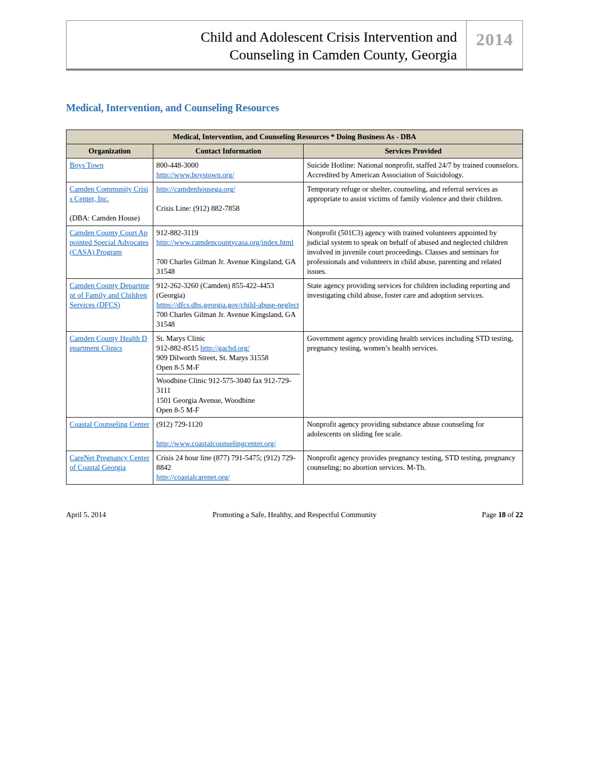Child and Adolescent Crisis Intervention and
Counseling in Camden County, Georgia
2014
Medical, Intervention, and Counseling Resources
Medical, Intervention, and Counseling Resources * Doing Business As - DBA
| Organization | Contact Information | Services Provided |
| --- | --- | --- |
| Boys Town | 800-448-3000 http://www.boystown.org/ | Suicide Hotline: National nonprofit, staffed 24/7 by trained counselors. Accredited by American Association of Suicidology. |
| Camden Community Crisis Center, Inc. (DBA: Camden House) | http://camdenhousega.org/ Crisis Line: (912) 882-7858 | Temporary refuge or shelter, counseling, and referral services as appropriate to assist victims of family violence and their children. |
| Camden County Court Appointed Special Advocates (CASA) Program | 912-882-3119 http://www.camdencountycasa.org/index.html 700 Charles Gilman Jr. Avenue Kingsland, GA 31548 | Nonprofit (501C3) agency with trained volunteers appointed by judicial system to speak on behalf of abused and neglected children involved in juvenile court proceedings. Classes and seminars for professionals and volunteers in child abuse, parenting and related issues. |
| Camden County Department of Family and Children Services (DFCS) | 912-262-3260 (Camden) 855-422-4453 (Georgia) https://dfcs.dhs.georgia.gov/child-abuse-neglect 700 Charles Gilman Jr. Avenue Kingsland, GA 31548 | State agency providing services for children including reporting and investigating child abuse, foster care and adoption services. |
| Camden County Health Department Clinics | / St. Marys Clinic 912-882-8515 http://gachd.org/ 909 Dilworth Street, St. Marys 31558 Open 8-5 M-F / / Woodbine Clinic 912-575-3040 fax 912-729-3111 1501 Georgia Avenue, Woodbine Open 8-5 M-F / | Government agency providing health services including STD testing, pregnancy testing, women’s health services. |
| Coastal Counseling Center | (912) 729-1120 http://www.coastalcounselingcenter.org/ | Nonprofit agency providing substance abuse counseling for adolescents on sliding fee scale. |
| CareNet Pregnancy Center of Coastal Georgia | Crisis 24 hour line (877) 791-5475; (912) 729-8842 http://coastalcarenet.org/ | Nonprofit agency provides pregnancy testing, STD testing, pregnancy counseling; no abortion services. M-Th. |
April 5, 2014
Promoting a Safe, Healthy, and Respectful Community
Page 18 of 22